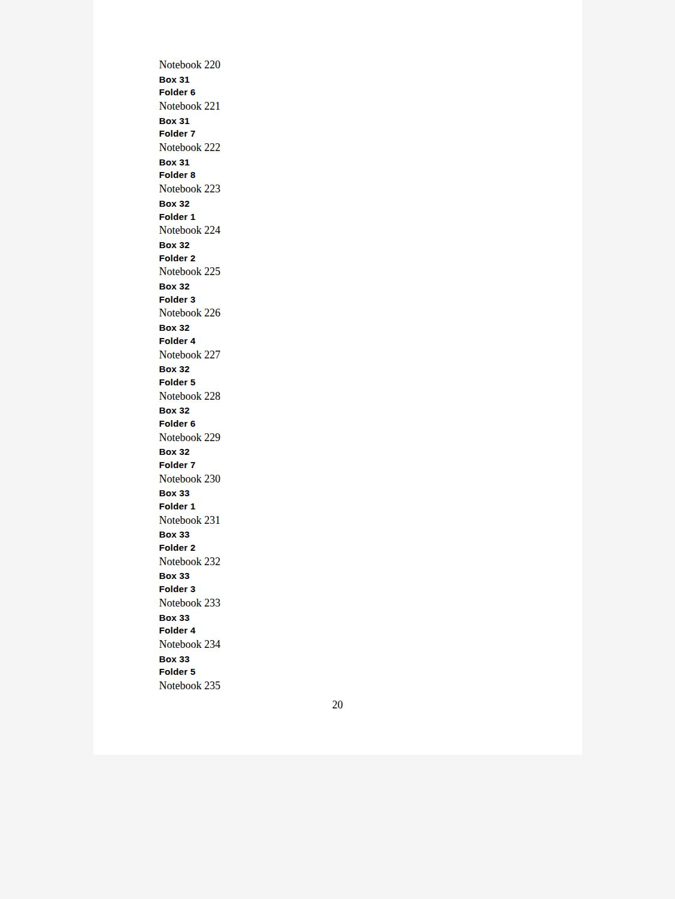Notebook 220
Box 31
Folder 6
Notebook 221
Box 31
Folder 7
Notebook 222
Box 31
Folder 8
Notebook 223
Box 32
Folder 1
Notebook 224
Box 32
Folder 2
Notebook 225
Box 32
Folder 3
Notebook 226
Box 32
Folder 4
Notebook 227
Box 32
Folder 5
Notebook 228
Box 32
Folder 6
Notebook 229
Box 32
Folder 7
Notebook 230
Box 33
Folder 1
Notebook 231
Box 33
Folder 2
Notebook 232
Box 33
Folder 3
Notebook 233
Box 33
Folder 4
Notebook 234
Box 33
Folder 5
Notebook 235
20